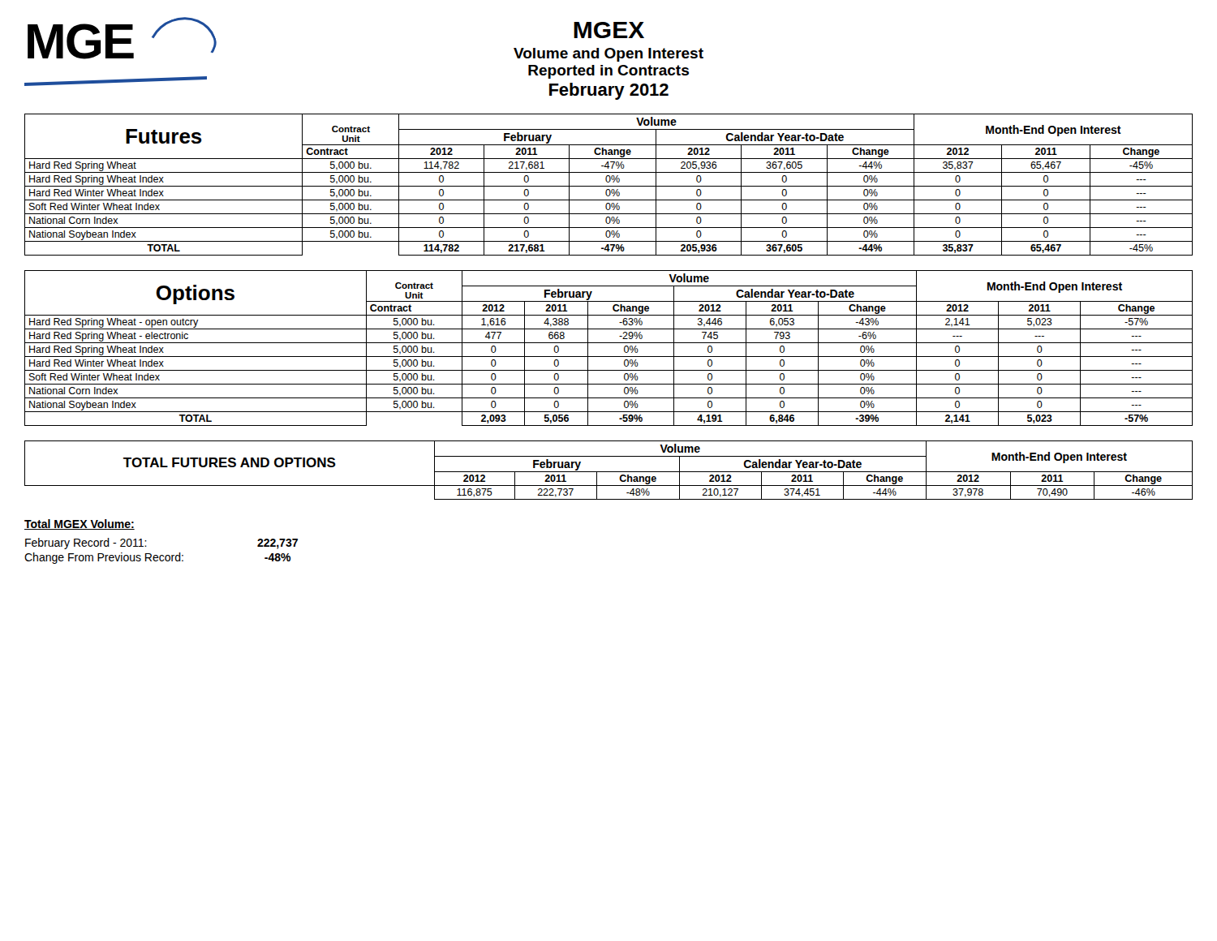MGE
MGEX
Volume and Open Interest
Reported in Contracts
February 2012
| Futures | Contract Unit | Volume | Month-End Open Interest |
| February | Calendar Year-to-Date |
| Contract | 2012 | 2011 | Change | 2012 | 2011 | Change | 2012 | 2011 | Change |
| Hard Red Spring Wheat | 5,000 bu. | 114,782 | 217,681 | -47% | 205,936 | 367,605 | -44% | 35,837 | 65,467 | -45% |
| Hard Red Spring Wheat Index | 5,000 bu. | 0 | 0 | 0% | 0 | 0 | 0% | 0 | 0 | --- |
| Hard Red Winter Wheat Index | 5,000 bu. | 0 | 0 | 0% | 0 | 0 | 0% | 0 | 0 | --- |
| Soft Red Winter Wheat Index | 5,000 bu. | 0 | 0 | 0% | 0 | 0 | 0% | 0 | 0 | --- |
| National Corn Index | 5,000 bu. | 0 | 0 | 0% | 0 | 0 | 0% | 0 | 0 | --- |
| National Soybean Index | 5,000 bu. | 0 | 0 | 0% | 0 | 0 | 0% | 0 | 0 | --- |
| TOTAL | | 114,782 | 217,681 | -47% | 205,936 | 367,605 | -44% | 35,837 | 65,467 | -45% |
| Options | Contract Unit | Volume | Month-End Open Interest |
| February | Calendar Year-to-Date |
| Contract | 2012 | 2011 | Change | 2012 | 2011 | Change | 2012 | 2011 | Change |
| Hard Red Spring Wheat - open outcry | 5,000 bu. | 1,616 | 4,388 | -63% | 3,446 | 6,053 | -43% | 2,141 | 5,023 | -57% |
| Hard Red Spring Wheat - electronic | 5,000 bu. | 477 | 668 | -29% | 745 | 793 | -6% | --- | --- | --- |
| Hard Red Spring Wheat Index | 5,000 bu. | 0 | 0 | 0% | 0 | 0 | 0% | 0 | 0 | --- |
| Hard Red Winter Wheat Index | 5,000 bu. | 0 | 0 | 0% | 0 | 0 | 0% | 0 | 0 | --- |
| Soft Red Winter Wheat Index | 5,000 bu. | 0 | 0 | 0% | 0 | 0 | 0% | 0 | 0 | --- |
| National Corn Index | 5,000 bu. | 0 | 0 | 0% | 0 | 0 | 0% | 0 | 0 | --- |
| National Soybean Index | 5,000 bu. | 0 | 0 | 0% | 0 | 0 | 0% | 0 | 0 | --- |
| TOTAL | | 2,093 | 5,056 | -59% | 4,191 | 6,846 | -39% | 2,141 | 5,023 | -57% |
| TOTAL FUTURES AND OPTIONS | Volume | Month-End Open Interest |
| February | Calendar Year-to-Date |
| 2012 | 2011 | Change | 2012 | 2011 | Change | 2012 | 2011 | Change |
| | 116,875 | 222,737 | -48% | 210,127 | 374,451 | -44% | 37,978 | 70,490 | -46% |
Total MGEX Volume:
| February Record - 2011: | 222,737 |
| Change From Previous Record: | -48% |